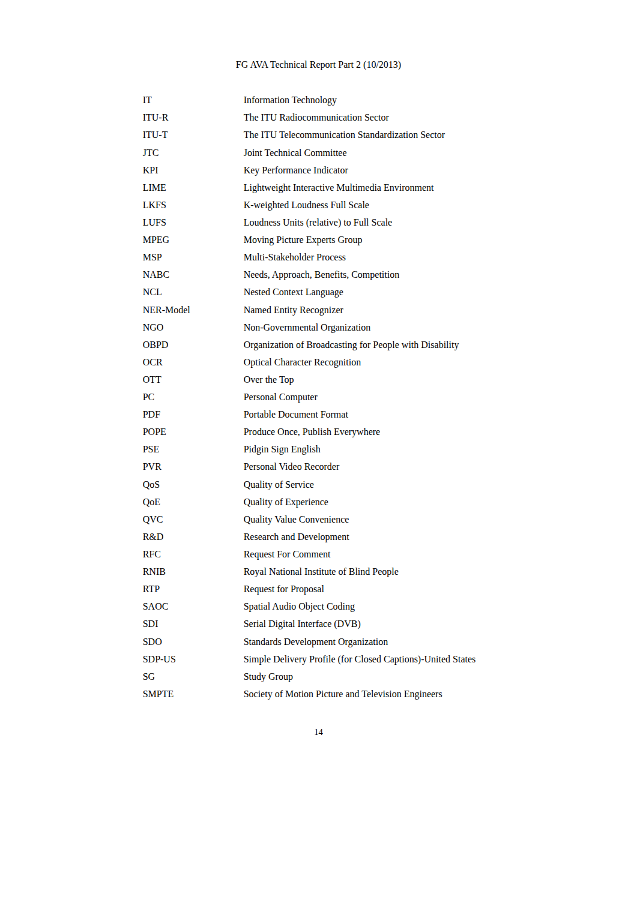FG AVA Technical Report Part 2 (10/2013)
| IT | Information Technology |
| ITU-R | The ITU Radiocommunication Sector |
| ITU-T | The ITU Telecommunication Standardization Sector |
| JTC | Joint Technical Committee |
| KPI | Key Performance Indicator |
| LIME | Lightweight Interactive Multimedia Environment |
| LKFS | K-weighted Loudness Full Scale |
| LUFS | Loudness Units (relative) to Full Scale |
| MPEG | Moving Picture Experts Group |
| MSP | Multi-Stakeholder Process |
| NABC | Needs, Approach, Benefits, Competition |
| NCL | Nested Context Language |
| NER-Model | Named Entity Recognizer |
| NGO | Non-Governmental Organization |
| OBPD | Organization of Broadcasting for People with Disability |
| OCR | Optical Character Recognition |
| OTT | Over the Top |
| PC | Personal Computer |
| PDF | Portable Document Format |
| POPE | Produce Once, Publish Everywhere |
| PSE | Pidgin Sign English |
| PVR | Personal Video Recorder |
| QoS | Quality of Service |
| QoE | Quality of Experience |
| QVC | Quality Value Convenience |
| R&D | Research and Development |
| RFC | Request For Comment |
| RNIB | Royal National Institute of Blind People |
| RTP | Request for Proposal |
| SAOC | Spatial Audio Object Coding |
| SDI | Serial Digital Interface (DVB) |
| SDO | Standards Development Organization |
| SDP-US | Simple Delivery Profile (for Closed Captions)-United States |
| SG | Study Group |
| SMPTE | Society of Motion Picture and Television Engineers |
14